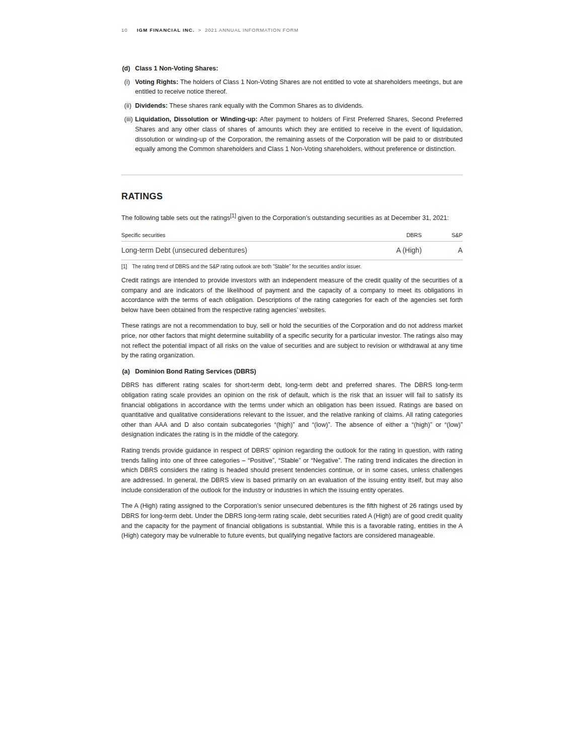10 IGM FINANCIAL INC. > 2021 ANNUAL INFORMATION FORM
(d) Class 1 Non-Voting Shares:
(i) Voting Rights: The holders of Class 1 Non-Voting Shares are not entitled to vote at shareholders meetings, but are entitled to receive notice thereof.
(ii) Dividends: These shares rank equally with the Common Shares as to dividends.
(iii) Liquidation, Dissolution or Winding-up: After payment to holders of First Preferred Shares, Second Preferred Shares and any other class of shares of amounts which they are entitled to receive in the event of liquidation, dissolution or winding-up of the Corporation, the remaining assets of the Corporation will be paid to or distributed equally among the Common shareholders and Class 1 Non-Voting shareholders, without preference or distinction.
RATINGS
The following table sets out the ratings[1] given to the Corporation’s outstanding securities as at December 31, 2021:
| Specific securities | DBRS | S&P |
| --- | --- | --- |
| Long-term Debt (unsecured debentures) | A (High) | A |
[1] The rating trend of DBRS and the S&P rating outlook are both “Stable” for the securities and/or issuer.
Credit ratings are intended to provide investors with an independent measure of the credit quality of the securities of a company and are indicators of the likelihood of payment and the capacity of a company to meet its obligations in accordance with the terms of each obligation. Descriptions of the rating categories for each of the agencies set forth below have been obtained from the respective rating agencies’ websites.
These ratings are not a recommendation to buy, sell or hold the securities of the Corporation and do not address market price, nor other factors that might determine suitability of a specific security for a particular investor. The ratings also may not reflect the potential impact of all risks on the value of securities and are subject to revision or withdrawal at any time by the rating organization.
(a) Dominion Bond Rating Services (DBRS)
DBRS has different rating scales for short-term debt, long-term debt and preferred shares. The DBRS long-term obligation rating scale provides an opinion on the risk of default, which is the risk that an issuer will fail to satisfy its financial obligations in accordance with the terms under which an obligation has been issued. Ratings are based on quantitative and qualitative considerations relevant to the issuer, and the relative ranking of claims. All rating categories other than AAA and D also contain subcategories “(high)” and “(low)”. The absence of either a “(high)” or “(low)” designation indicates the rating is in the middle of the category.
Rating trends provide guidance in respect of DBRS’ opinion regarding the outlook for the rating in question, with rating trends falling into one of three categories – “Positive”, “Stable” or “Negative”. The rating trend indicates the direction in which DBRS considers the rating is headed should present tendencies continue, or in some cases, unless challenges are addressed. In general, the DBRS view is based primarily on an evaluation of the issuing entity itself, but may also include consideration of the outlook for the industry or industries in which the issuing entity operates.
The A (High) rating assigned to the Corporation’s senior unsecured debentures is the fifth highest of 26 ratings used by DBRS for long-term debt. Under the DBRS long-term rating scale, debt securities rated A (High) are of good credit quality and the capacity for the payment of financial obligations is substantial. While this is a favorable rating, entities in the A (High) category may be vulnerable to future events, but qualifying negative factors are considered manageable.